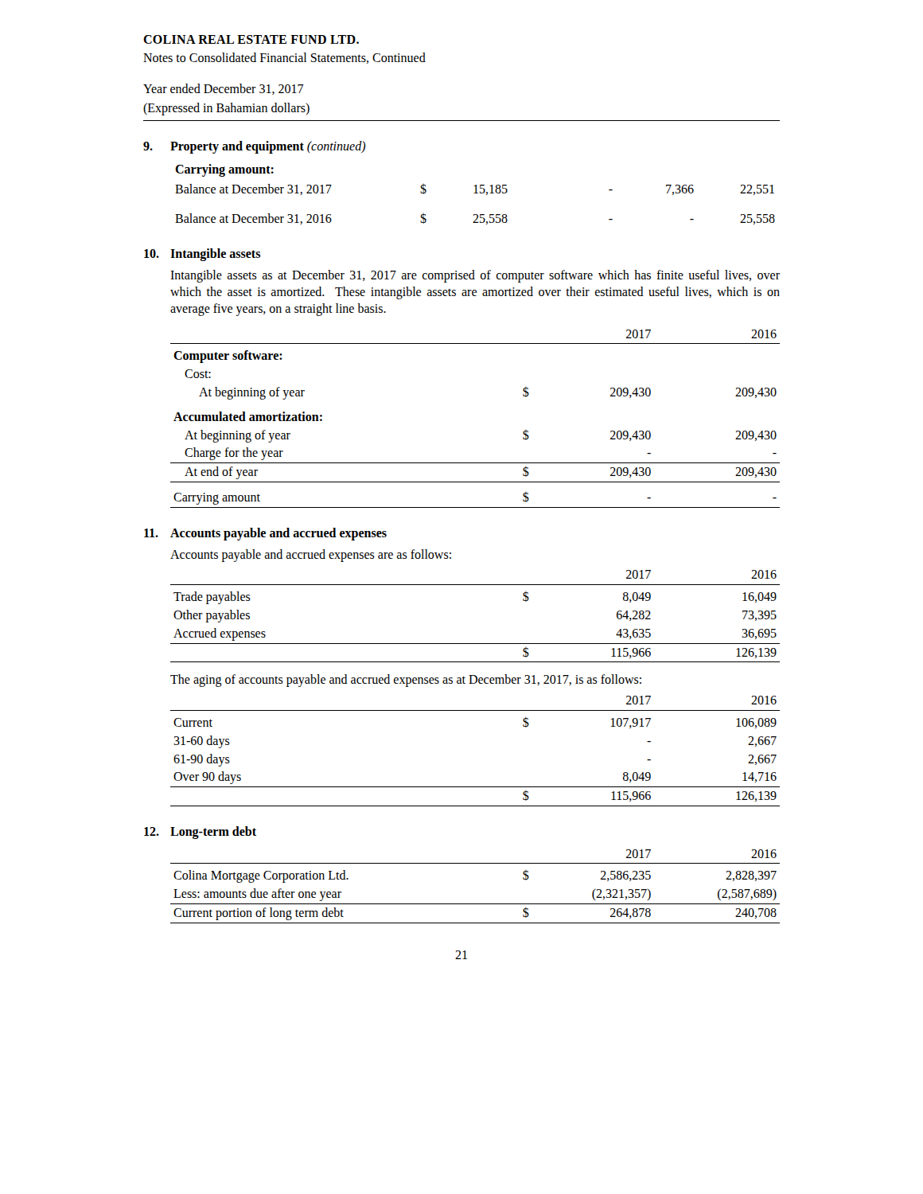COLINA REAL ESTATE FUND LTD.
Notes to Consolidated Financial Statements, Continued
Year ended December 31, 2017
(Expressed in Bahamian dollars)
9. Property and equipment (continued)
| Carrying amount: |
| Balance at December 31, 2017 | $ | 15,185 | - | 7,366 | 22,551 |
| Balance at December 31, 2016 | $ | 25,558 | - | - | 25,558 |
10. Intangible assets
Intangible assets as at December 31, 2017 are comprised of computer software which has finite useful lives, over which the asset is amortized. These intangible assets are amortized over their estimated useful lives, which is on average five years, on a straight line basis.
| | | 2017 | 2016 |
| --- | --- | --- | --- |
| Computer software: | | | |
| Cost: | | | |
| At beginning of year | $ | 209,430 | 209,430 |
| Accumulated amortization: | | | |
| At beginning of year | $ | 209,430 | 209,430 |
| Charge for the year | | - | - |
| At end of year | $ | 209,430 | 209,430 |
| Carrying amount | $ | - | - |
11. Accounts payable and accrued expenses
Accounts payable and accrued expenses are as follows:
| | | 2017 | 2016 |
| --- | --- | --- | --- |
| Trade payables | $ | 8,049 | 16,049 |
| Other payables | | 64,282 | 73,395 |
| Accrued expenses | | 43,635 | 36,695 |
| | $ | 115,966 | 126,139 |
The aging of accounts payable and accrued expenses as at December 31, 2017, is as follows:
| | | 2017 | 2016 |
| --- | --- | --- | --- |
| Current | $ | 107,917 | 106,089 |
| 31-60 days | | - | 2,667 |
| 61-90 days | | - | 2,667 |
| Over 90 days | | 8,049 | 14,716 |
| | $ | 115,966 | 126,139 |
12. Long-term debt
| | | 2017 | 2016 |
| --- | --- | --- | --- |
| Colina Mortgage Corporation Ltd. | $ | 2,586,235 | 2,828,397 |
| Less: amounts due after one year | | (2,321,357) | (2,587,689) |
| Current portion of long term debt | $ | 264,878 | 240,708 |
21